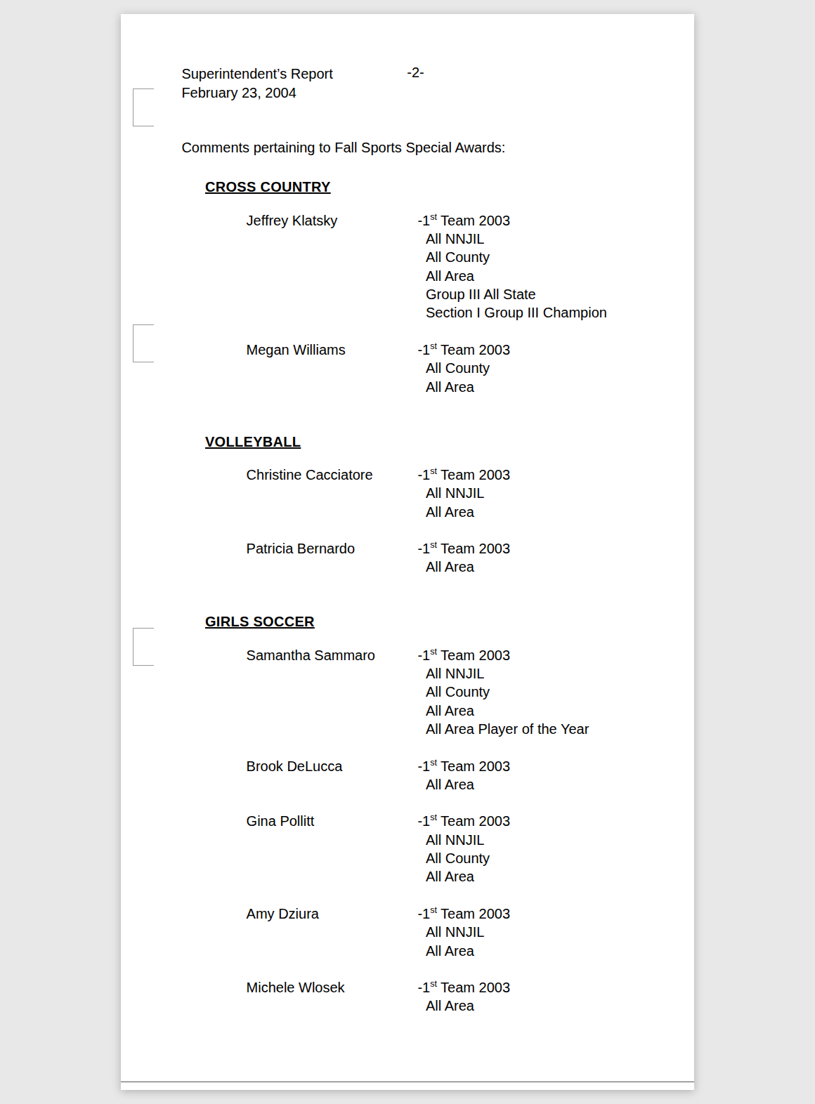Superintendent’s Report
February 23, 2004
-2-
Comments pertaining to Fall Sports Special Awards:
CROSS COUNTRY
| Jeffrey Klatsky | -1 st Team 2003 All NNJIL All County All Area Group III All State Section I Group III Champion |
| Megan Williams | -1 st Team 2003 All County All Area |
VOLLEYBALL
| Christine Cacciatore | -1 st Team 2003 All NNJIL All Area |
| Patricia Bernardo | -1 st Team 2003 All Area |
GIRLS SOCCER
| Samantha Sammaro | -1 st Team 2003 All NNJIL All County All Area All Area Player of the Year |
| Brook DeLucca | -1 st Team 2003 All Area |
| Gina Pollitt | -1 st Team 2003 All NNJIL All County All Area |
| Amy Dziura | -1 st Team 2003 All NNJIL All Area |
| Michele Wlosek | -1 st Team 2003 All Area |